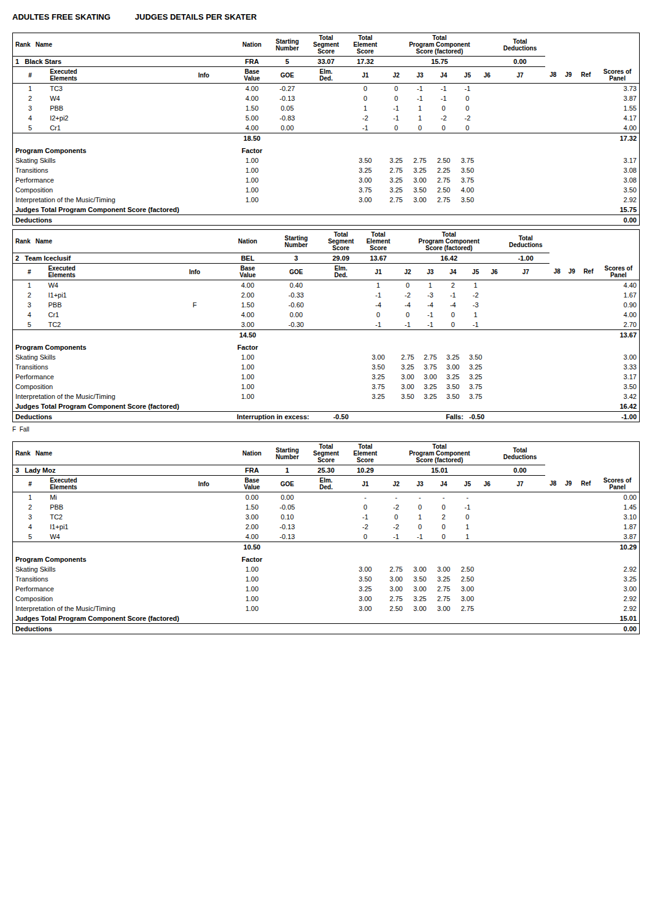ADULTES FREE SKATING JUDGES DETAILS PER SKATER
| Rank Name | Nation | Starting Number | Total Segment Score | Total Element Score | Total Program Component Score (factored) | Total Deductions |
| --- | --- | --- | --- | --- | --- | --- |
| 1 Black Stars | FRA | 5 | 33.07 | 17.32 | 15.75 | 0.00 |
| # | Executed Elements | Info | Base Value | GOE | Elm. Ded. | J1 | J2 | J3 | J4 | J5 | J6 | J7 | J8 | J9 | Ref | Scores of Panel |
| 1 | TC3 | | 4.00 | -0.27 | | 0 | 0 | -1 | -1 | -1 | | | | | | 3.73 |
| 2 | W4 | | 4.00 | -0.13 | | 0 | 0 | -1 | -1 | 0 | | | | | | 3.87 |
| 3 | PBB | | 1.50 | 0.05 | | 1 | -1 | 1 | 0 | 0 | | | | | | 1.55 |
| 4 | I2+pi2 | | 5.00 | -0.83 | | -2 | -1 | 1 | -2 | -2 | | | | | | 4.17 |
| 5 | Cr1 | | 4.00 | 0.00 | | -1 | 0 | 0 | 0 | 0 | | | | | | 4.00 |
| | | | 18.50 | | | | | | | | | | | | | 17.32 |
| Program Components | Factor | |
| Skating Skills | 1.00 | | | 3.50 | 3.25 | 2.75 | 2.50 | 3.75 | | | | | | 3.17 |
| Transitions | 1.00 | | | 3.25 | 2.75 | 3.25 | 2.25 | 3.50 | | | | | | 3.08 |
| Performance | 1.00 | | | 3.00 | 3.25 | 3.00 | 2.75 | 3.75 | | | | | | 3.08 |
| Composition | 1.00 | | | 3.75 | 3.25 | 3.50 | 2.50 | 4.00 | | | | | | 3.50 |
| Interpretation of the Music/Timing | 1.00 | | | 3.00 | 2.75 | 3.00 | 2.75 | 3.50 | | | | | | 2.92 |
| Judges Total Program Component Score (factored) | | 15.75 |
| Deductions | | 0.00 |
| Rank Name | Nation | Starting Number | Total Segment Score | Total Element Score | Total Program Component Score (factored) | Total Deductions |
| --- | --- | --- | --- | --- | --- | --- |
| 2 Team Iceclusif | BEL | 3 | 29.09 | 13.67 | 16.42 | -1.00 |
| # | Executed Elements | Info | Base Value | GOE | Elm. Ded. | J1 | J2 | J3 | J4 | J5 | J6 | J7 | J8 | J9 | Ref | Scores of Panel |
| 1 | W4 | | 4.00 | 0.40 | | 1 | 0 | 1 | 2 | 1 | | | | | | 4.40 |
| 2 | I1+pi1 | | 2.00 | -0.33 | | -1 | -2 | -3 | -1 | -2 | | | | | | 1.67 |
| 3 | PBB | F | 1.50 | -0.60 | | -4 | -4 | -4 | -4 | -3 | | | | | | 0.90 |
| 4 | Cr1 | | 4.00 | 0.00 | | 0 | 0 | -1 | 0 | 1 | | | | | | 4.00 |
| 5 | TC2 | | 3.00 | -0.30 | | -1 | -1 | -1 | 0 | -1 | | | | | | 2.70 |
| | | | 14.50 | | | | | | | | | | | | | 13.67 |
| Program Components | Factor | |
| Skating Skills | 1.00 | | | 3.00 | 2.75 | 2.75 | 3.25 | 3.50 | | | | | | 3.00 |
| Transitions | 1.00 | | | 3.50 | 3.25 | 3.75 | 3.00 | 3.25 | | | | | | 3.33 |
| Performance | 1.00 | | | 3.25 | 3.00 | 3.00 | 3.25 | 3.25 | | | | | | 3.17 |
| Composition | 1.00 | | | 3.75 | 3.00 | 3.25 | 3.50 | 3.75 | | | | | | 3.50 |
| Interpretation of the Music/Timing | 1.00 | | | 3.25 | 3.50 | 3.25 | 3.50 | 3.75 | | | | | | 3.42 |
| Judges Total Program Component Score (factored) | | 16.42 |
| Deductions | Interruption in excess: | -0.50 | Falls: -0.50 | | -1.00 |
F Fall
| Rank Name | Nation | Starting Number | Total Segment Score | Total Element Score | Total Program Component Score (factored) | Total Deductions |
| --- | --- | --- | --- | --- | --- | --- |
| 3 Lady Moz | FRA | 1 | 25.30 | 10.29 | 15.01 | 0.00 |
| # | Executed Elements | Info | Base Value | GOE | Elm. Ded. | J1 | J2 | J3 | J4 | J5 | J6 | J7 | J8 | J9 | Ref | Scores of Panel |
| 1 | Mi | | 0.00 | 0.00 | | - | - | - | - | - | | | | | | 0.00 |
| 2 | PBB | | 1.50 | -0.05 | | 0 | -2 | 0 | 0 | -1 | | | | | | 1.45 |
| 3 | TC2 | | 3.00 | 0.10 | | -1 | 0 | 1 | 2 | 0 | | | | | | 3.10 |
| 4 | I1+pi1 | | 2.00 | -0.13 | | -2 | -2 | 0 | 0 | 1 | | | | | | 1.87 |
| 5 | W4 | | 4.00 | -0.13 | | 0 | -1 | -1 | 0 | 1 | | | | | | 3.87 |
| | | | 10.50 | | | | | | | | | | | | | 10.29 |
| Program Components | Factor | |
| Skating Skills | 1.00 | | | 3.00 | 2.75 | 3.00 | 3.00 | 2.50 | | | | | | 2.92 |
| Transitions | 1.00 | | | 3.50 | 3.00 | 3.50 | 3.25 | 2.50 | | | | | | 3.25 |
| Performance | 1.00 | | | 3.25 | 3.00 | 3.00 | 2.75 | 3.00 | | | | | | 3.00 |
| Composition | 1.00 | | | 3.00 | 2.75 | 3.25 | 2.75 | 3.00 | | | | | | 2.92 |
| Interpretation of the Music/Timing | 1.00 | | | 3.00 | 2.50 | 3.00 | 3.00 | 2.75 | | | | | | 2.92 |
| Judges Total Program Component Score (factored) | | 15.01 |
| Deductions | | 0.00 |